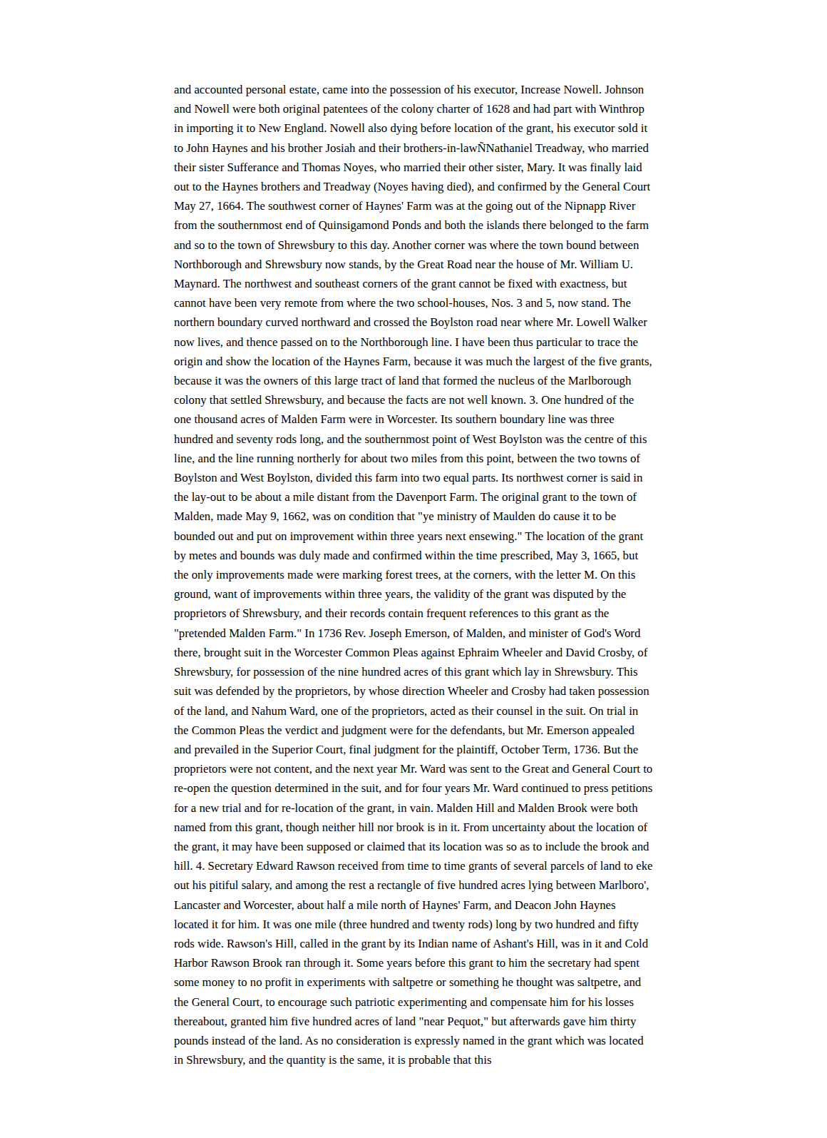and accounted personal estate, came into the possession of his executor, Increase Nowell. Johnson and Nowell were both original patentees of the colony charter of 1628 and had part with Winthrop in importing it to New England. Nowell also dying before location of the grant, his executor sold it to John Haynes and his brother Josiah and their brothers-in-lawÑNathaniel Treadway, who married their sister Sufferance and Thomas Noyes, who married their other sister, Mary. It was finally laid out to the Haynes brothers and Treadway (Noyes having died), and confirmed by the General Court May 27, 1664. The southwest corner of Haynes' Farm was at the going out of the Nipnapp River from the southernmost end of Quinsigamond Ponds and both the islands there belonged to the farm and so to the town of Shrewsbury to this day. Another corner was where the town bound between Northborough and Shrewsbury now stands, by the Great Road near the house of Mr. William U. Maynard. The northwest and southeast corners of the grant cannot be fixed with exactness, but cannot have been very remote from where the two school-houses, Nos. 3 and 5, now stand. The northern boundary curved northward and crossed the Boylston road near where Mr. Lowell Walker now lives, and thence passed on to the Northborough line. I have been thus particular to trace the origin and show the location of the Haynes Farm, because it was much the largest of the five grants, because it was the owners of this large tract of land that formed the nucleus of the Marlborough colony that settled Shrewsbury, and because the facts are not well known. 3. One hundred of the one thousand acres of Malden Farm were in Worcester. Its southern boundary line was three hundred and seventy rods long, and the southernmost point of West Boylston was the centre of this line, and the line running northerly for about two miles from this point, between the two towns of Boylston and West Boylston, divided this farm into two equal parts. Its northwest corner is said in the lay-out to be about a mile distant from the Davenport Farm. The original grant to the town of Malden, made May 9, 1662, was on condition that "ye ministry of Maulden do cause it to be bounded out and put on improvement within three years next ensewing." The location of the grant by metes and bounds was duly made and confirmed within the time prescribed, May 3, 1665, but the only improvements made were marking forest trees, at the corners, with the letter M. On this ground, want of improvements within three years, the validity of the grant was disputed by the proprietors of Shrewsbury, and their records contain frequent references to this grant as the "pretended Malden Farm." In 1736 Rev. Joseph Emerson, of Malden, and minister of God's Word there, brought suit in the Worcester Common Pleas against Ephraim Wheeler and David Crosby, of Shrewsbury, for possession of the nine hundred acres of this grant which lay in Shrewsbury. This suit was defended by the proprietors, by whose direction Wheeler and Crosby had taken possession of the land, and Nahum Ward, one of the proprietors, acted as their counsel in the suit. On trial in the Common Pleas the verdict and judgment were for the defendants, but Mr. Emerson appealed and prevailed in the Superior Court, final judgment for the plaintiff, October Term, 1736. But the proprietors were not content, and the next year Mr. Ward was sent to the Great and General Court to re-open the question determined in the suit, and for four years Mr. Ward continued to press petitions for a new trial and for re-location of the grant, in vain. Malden Hill and Malden Brook were both named from this grant, though neither hill nor brook is in it. From uncertainty about the location of the grant, it may have been supposed or claimed that its location was so as to include the brook and hill. 4. Secretary Edward Rawson received from time to time grants of several parcels of land to eke out his pitiful salary, and among the rest a rectangle of five hundred acres lying between Marlboro', Lancaster and Worcester, about half a mile north of Haynes' Farm, and Deacon John Haynes located it for him. It was one mile (three hundred and twenty rods) long by two hundred and fifty rods wide. Rawson's Hill, called in the grant by its Indian name of Ashant's Hill, was in it and Cold Harbor Rawson Brook ran through it. Some years before this grant to him the secretary had spent some money to no profit in experiments with saltpetre or something he thought was saltpetre, and the General Court, to encourage such patriotic experimenting and compensate him for his losses thereabout, granted him five hundred acres of land "near Pequot," but afterwards gave him thirty pounds instead of the land. As no consideration is expressly named in the grant which was located in Shrewsbury, and the quantity is the same, it is probable that this